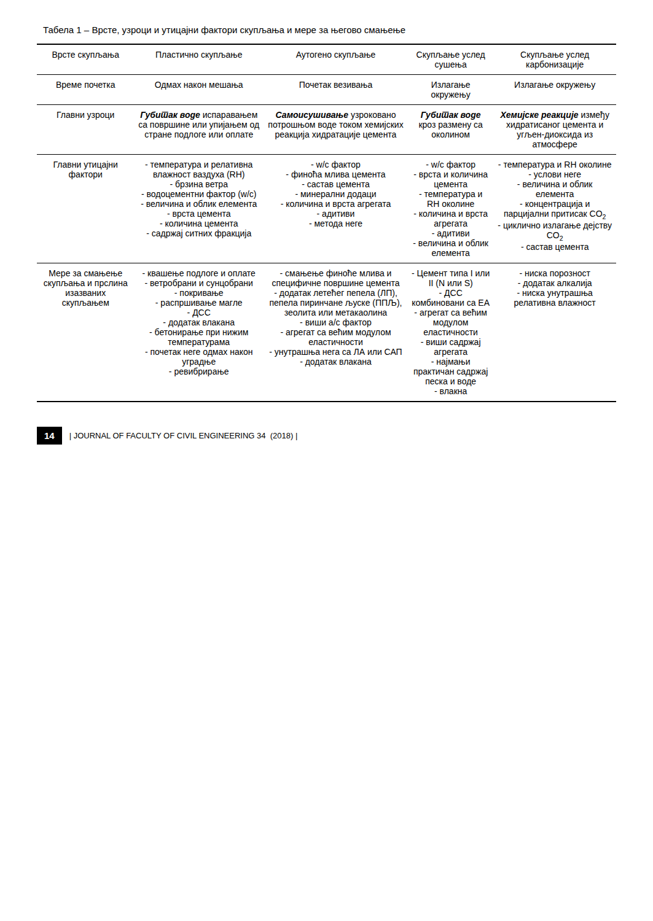Табела 1 – Врсте, узроци и утицајни фактори скупљања и мере за његово смањење
| Врсте скупљања | Пластично скупљање | Аутогено скупљање | Скупљање услед сушења | Скупљање услед карбонизације |
| --- | --- | --- | --- | --- |
| Време почетка | Одмах након мешања | Почетак везивања | Излагање окружењу | Излагање окружењу |
| Главни узроци | Губитак воде испаравањем са површине или упијањем од стране подлоге или оплате | Самоисушивање узроковано потрошњом воде током хемијских реакција хидратације цемента | Губитак воде кроз размену са околином | Хемијске реакције између хидратисаног цемента и угљен-диоксида из атмосфере |
| Главни утицајни фактори | - температура и релативна влажност ваздуха (RH) - брзина ветра - водоцементни фактор (w/c) - величина и облик елемента - врста цемента - количина цемента - садржај ситних фракција | - w/c фактор - финоћа млива цемента - састав цемента - минерални додаци - количина и врста агрегата - адитиви - метода неге | - w/c фактор - врста и количина цемента - температура и RH околине - количина и врста агрегата - адитиви - величина и облик елемента | - температура и RH околине - услови неге - величина и облик елемента - концентрација и парцијални притисак CO 2 - циклично излагање дејству CO 2 - састав цемента |
| Мере за смањење скупљања и прслина изазваних скупљањем | - квашење подлоге и оплате - ветробрани и сунцобрани - покривање - распршивање магле - ДСС - додатак влакана - бетонирање при нижим температурама - почетак неге одмах након уградње - ревибрирање | - смањење финоће млива и специфичне површине цемента - додатак летећег пепела (ЛП), пепела пиринчане љуске (ППЉ), зеолита или метакаолина - виши a/c фактор - агрегат са већим модулом еластичности - унутрашња нега са ЛА или САП - додатак влакана | - Цемент типа I или II (N или S) - ДСС комбиновани са ЕА - агрегат са већим модулом еластичности - виши садржај агрегата - најмањи практичан садржај песка и воде - влакна | - ниска порозност - додатак алкалија - ниска унутрашња релативна влажност |
14 | JOURNAL OF FACULTY OF CIVIL ENGINEERING 34 (2018) |